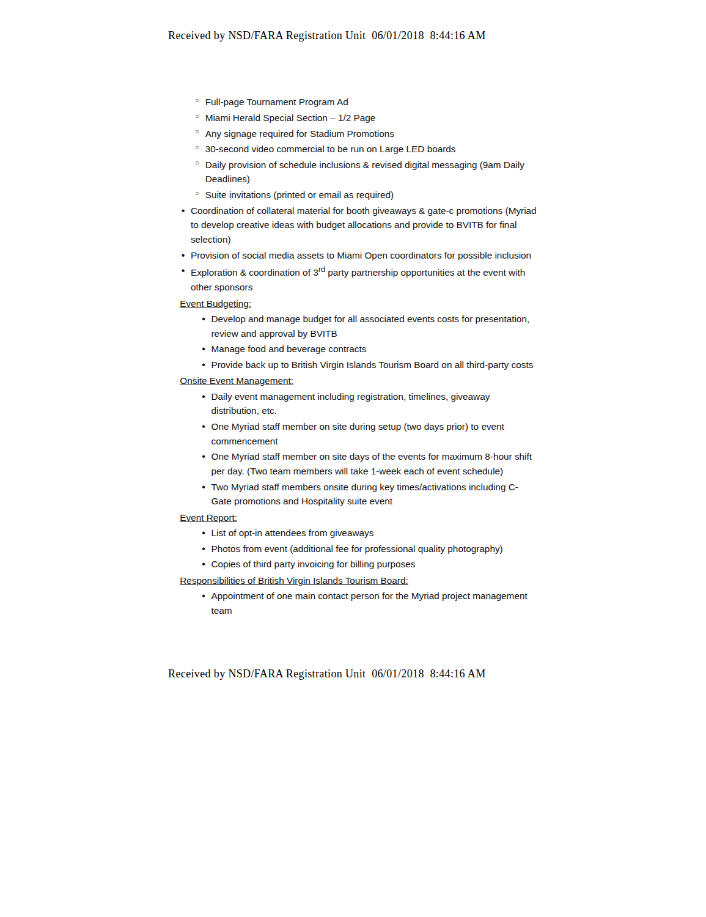Received by NSD/FARA Registration Unit 06/01/2018 8:44:16 AM
Full-page Tournament Program Ad
Miami Herald Special Section – 1/2 Page
Any signage required for Stadium Promotions
30-second video commercial to be run on Large LED boards
Daily provision of schedule inclusions & revised digital messaging (9am Daily Deadlines)
Suite invitations (printed or email as required)
Coordination of collateral material for booth giveaways & gate-c promotions (Myriad to develop creative ideas with budget allocations and provide to BVITB for final selection)
Provision of social media assets to Miami Open coordinators for possible inclusion
Exploration & coordination of 3rd party partnership opportunities at the event with other sponsors
Event Budgeting:
Develop and manage budget for all associated events costs for presentation, review and approval by BVITB
Manage food and beverage contracts
Provide back up to British Virgin Islands Tourism Board on all third-party costs
Onsite Event Management:
Daily event management including registration, timelines, giveaway distribution, etc.
One Myriad staff member on site during setup (two days prior) to event commencement
One Myriad staff member on site days of the events for maximum 8-hour shift per day. (Two team members will take 1-week each of event schedule)
Two Myriad staff members onsite during key times/activations including C-Gate promotions and Hospitality suite event
Event Report:
List of opt-in attendees from giveaways
Photos from event (additional fee for professional quality photography)
Copies of third party invoicing for billing purposes
Responsibilities of British Virgin Islands Tourism Board:
Appointment of one main contact person for the Myriad project management team
Received by NSD/FARA Registration Unit 06/01/2018 8:44:16 AM